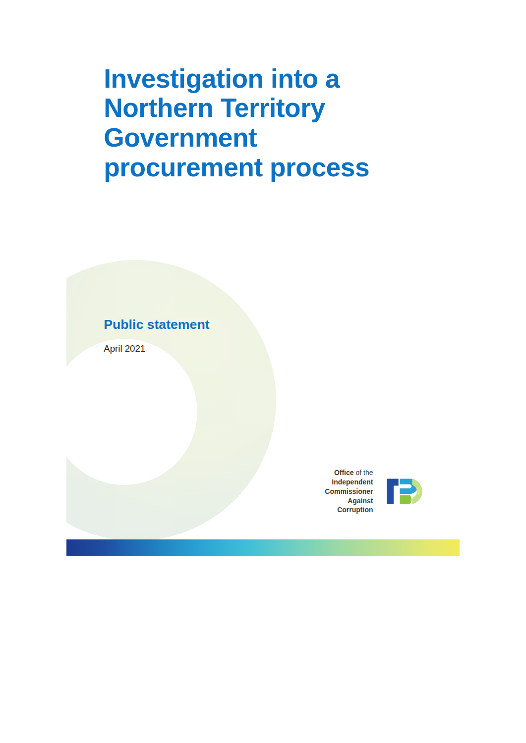Investigation into a Northern Territory Government procurement process
Public statement
April 2021
Office of the Independent Commissioner Against Corruption